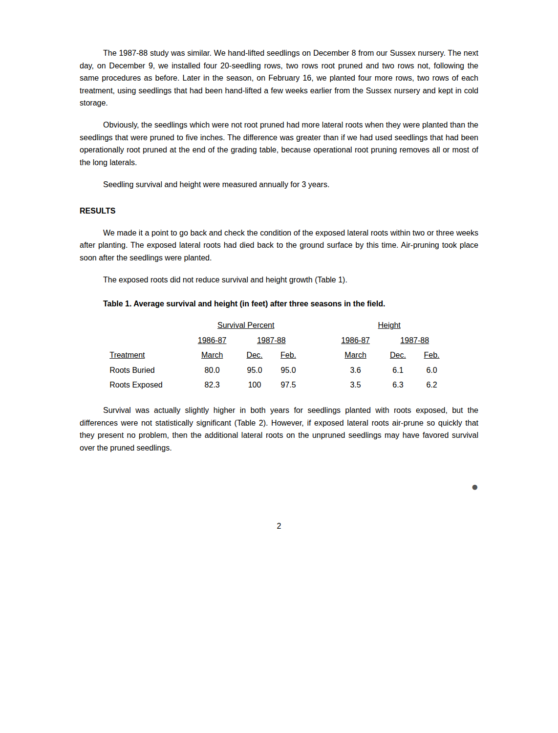The 1987-88 study was similar. We hand-lifted seedlings on December 8 from our Sussex nursery. The next day, on December 9, we installed four 20-seedling rows, two rows root pruned and two rows not, following the same procedures as before. Later in the season, on February 16, we planted four more rows, two rows of each treatment, using seedlings that had been hand-lifted a few weeks earlier from the Sussex nursery and kept in cold storage.
Obviously, the seedlings which were not root pruned had more lateral roots when they were planted than the seedlings that were pruned to five inches. The difference was greater than if we had used seedlings that had been operationally root pruned at the end of the grading table, because operational root pruning removes all or most of the long laterals.
Seedling survival and height were measured annually for 3 years.
RESULTS
We made it a point to go back and check the condition of the exposed lateral roots within two or three weeks after planting. The exposed lateral roots had died back to the ground surface by this time. Air-pruning took place soon after the seedlings were planted.
The exposed roots did not reduce survival and height growth (Table 1).
Table 1. Average survival and height (in feet) after three seasons in the field.
| | Survival Percent | | Height |
| --- | --- | --- | --- |
| | 1986-87 | 1987-88 | | 1986-87 | 1987-88 |
| Treatment | March | Dec. | Feb. | | March | Dec. | Feb. |
| Roots Buried | 80.0 | 95.0 | 95.0 | | 3.6 | 6.1 | 6.0 |
| Roots Exposed | 82.3 | 100 | 97.5 | | 3.5 | 6.3 | 6.2 |
Survival was actually slightly higher in both years for seedlings planted with roots exposed, but the differences were not statistically significant (Table 2). However, if exposed lateral roots air-prune so quickly that they present no problem, then the additional lateral roots on the unpruned seedlings may have favored survival over the pruned seedlings.
●
2